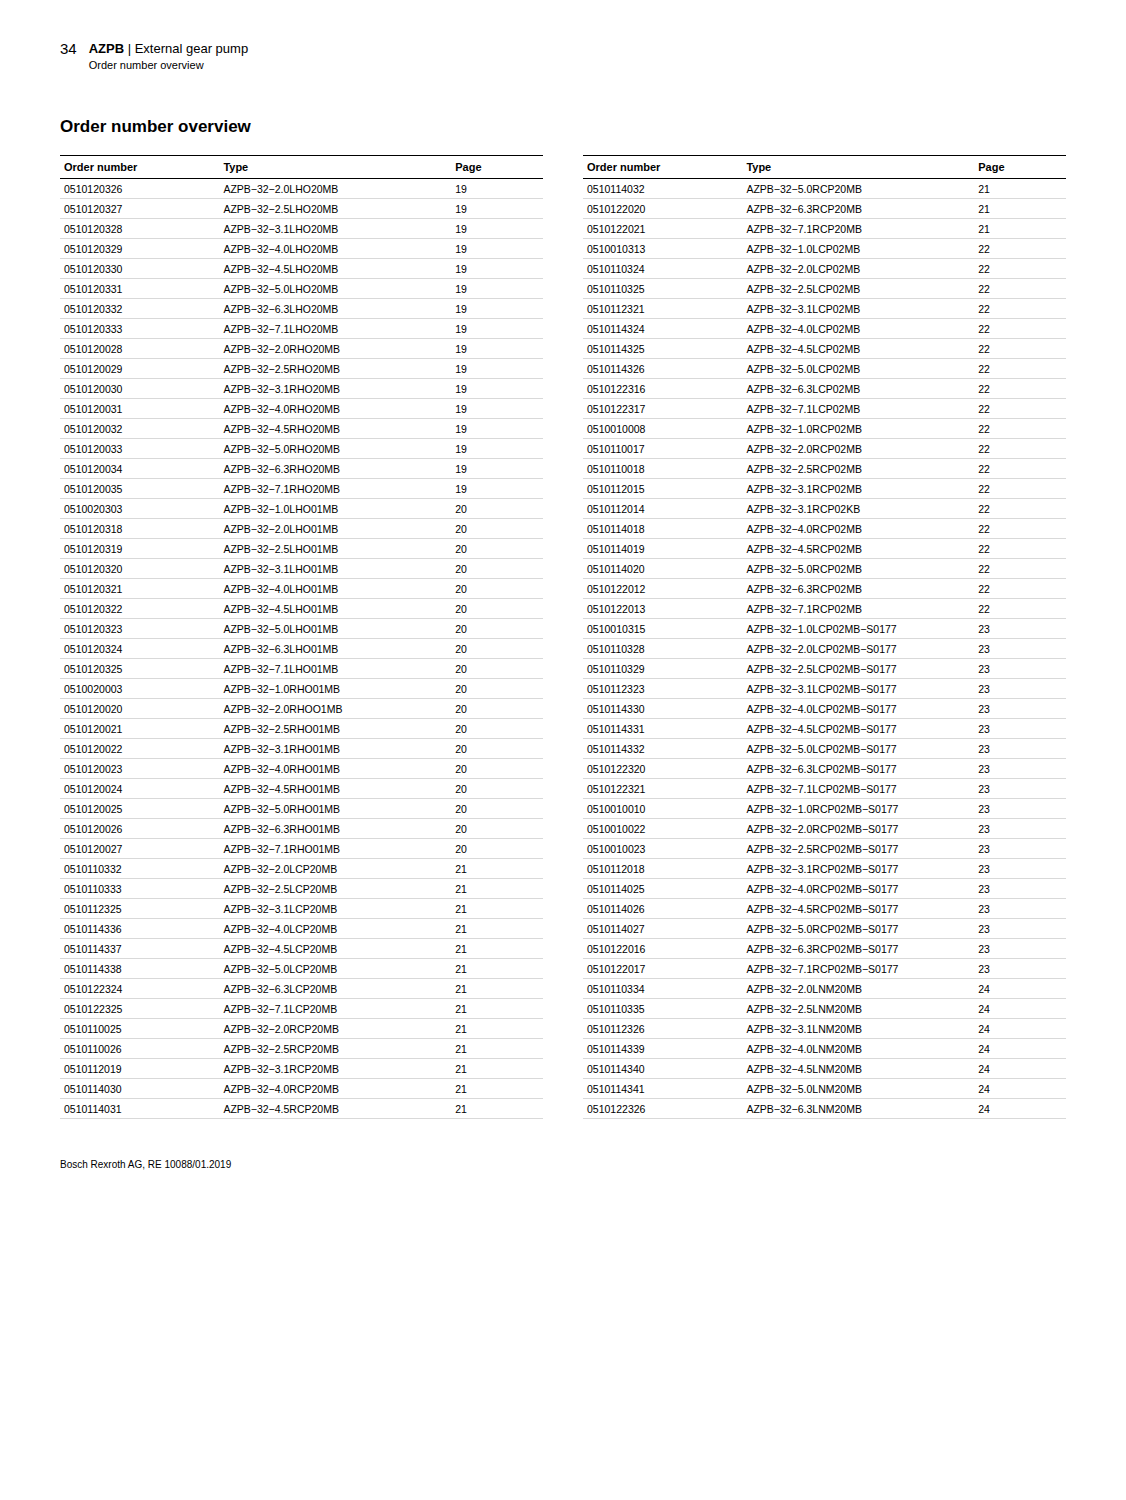34
AZPB | External gear pump
Order number overview
Order number overview
| Order number | Type | Page |
| --- | --- | --- |
| 0510120326 | AZPB−32−2.0LHO20MB | 19 |
| 0510120327 | AZPB−32−2.5LHO20MB | 19 |
| 0510120328 | AZPB−32−3.1LHO20MB | 19 |
| 0510120329 | AZPB−32−4.0LHO20MB | 19 |
| 0510120330 | AZPB−32−4.5LHO20MB | 19 |
| 0510120331 | AZPB−32−5.0LHO20MB | 19 |
| 0510120332 | AZPB−32−6.3LHO20MB | 19 |
| 0510120333 | AZPB−32−7.1LHO20MB | 19 |
| 0510120028 | AZPB−32−2.0RHO20MB | 19 |
| 0510120029 | AZPB−32−2.5RHO20MB | 19 |
| 0510120030 | AZPB−32−3.1RHO20MB | 19 |
| 0510120031 | AZPB−32−4.0RHO20MB | 19 |
| 0510120032 | AZPB−32−4.5RHO20MB | 19 |
| 0510120033 | AZPB−32−5.0RHO20MB | 19 |
| 0510120034 | AZPB−32−6.3RHO20MB | 19 |
| 0510120035 | AZPB−32−7.1RHO20MB | 19 |
| 0510020303 | AZPB−32−1.0LHO01MB | 20 |
| 0510120318 | AZPB−32−2.0LHO01MB | 20 |
| 0510120319 | AZPB−32−2.5LHO01MB | 20 |
| 0510120320 | AZPB−32−3.1LHO01MB | 20 |
| 0510120321 | AZPB−32−4.0LHO01MB | 20 |
| 0510120322 | AZPB−32−4.5LHO01MB | 20 |
| 0510120323 | AZPB−32−5.0LHO01MB | 20 |
| 0510120324 | AZPB−32−6.3LHO01MB | 20 |
| 0510120325 | AZPB−32−7.1LHO01MB | 20 |
| 0510020003 | AZPB−32−1.0RHO01MB | 20 |
| 0510120020 | AZPB−32−2.0RHOO1MB | 20 |
| 0510120021 | AZPB−32−2.5RHO01MB | 20 |
| 0510120022 | AZPB−32−3.1RHO01MB | 20 |
| 0510120023 | AZPB−32−4.0RHO01MB | 20 |
| 0510120024 | AZPB−32−4.5RHO01MB | 20 |
| 0510120025 | AZPB−32−5.0RHO01MB | 20 |
| 0510120026 | AZPB−32−6.3RHO01MB | 20 |
| 0510120027 | AZPB−32−7.1RHO01MB | 20 |
| 0510110332 | AZPB−32−2.0LCP20MB | 21 |
| 0510110333 | AZPB−32−2.5LCP20MB | 21 |
| 0510112325 | AZPB−32−3.1LCP20MB | 21 |
| 0510114336 | AZPB−32−4.0LCP20MB | 21 |
| 0510114337 | AZPB−32−4.5LCP20MB | 21 |
| 0510114338 | AZPB−32−5.0LCP20MB | 21 |
| 0510122324 | AZPB−32−6.3LCP20MB | 21 |
| 0510122325 | AZPB−32−7.1LCP20MB | 21 |
| 0510110025 | AZPB−32−2.0RCP20MB | 21 |
| 0510110026 | AZPB−32−2.5RCP20MB | 21 |
| 0510112019 | AZPB−32−3.1RCP20MB | 21 |
| 0510114030 | AZPB−32−4.0RCP20MB | 21 |
| 0510114031 | AZPB−32−4.5RCP20MB | 21 |
| Order number | Type | Page |
| --- | --- | --- |
| 0510114032 | AZPB−32−5.0RCP20MB | 21 |
| 0510122020 | AZPB−32−6.3RCP20MB | 21 |
| 0510122021 | AZPB−32−7.1RCP20MB | 21 |
| 0510010313 | AZPB−32−1.0LCP02MB | 22 |
| 0510110324 | AZPB−32−2.0LCP02MB | 22 |
| 0510110325 | AZPB−32−2.5LCP02MB | 22 |
| 0510112321 | AZPB−32−3.1LCP02MB | 22 |
| 0510114324 | AZPB−32−4.0LCP02MB | 22 |
| 0510114325 | AZPB−32−4.5LCP02MB | 22 |
| 0510114326 | AZPB−32−5.0LCP02MB | 22 |
| 0510122316 | AZPB−32−6.3LCP02MB | 22 |
| 0510122317 | AZPB−32−7.1LCP02MB | 22 |
| 0510010008 | AZPB−32−1.0RCP02MB | 22 |
| 0510110017 | AZPB−32−2.0RCP02MB | 22 |
| 0510110018 | AZPB−32−2.5RCP02MB | 22 |
| 0510112015 | AZPB−32−3.1RCP02MB | 22 |
| 0510112014 | AZPB−32−3.1RCP02KB | 22 |
| 0510114018 | AZPB−32−4.0RCP02MB | 22 |
| 0510114019 | AZPB−32−4.5RCP02MB | 22 |
| 0510114020 | AZPB−32−5.0RCP02MB | 22 |
| 0510122012 | AZPB−32−6.3RCP02MB | 22 |
| 0510122013 | AZPB−32−7.1RCP02MB | 22 |
| 0510010315 | AZPB−32−1.0LCP02MB−S0177 | 23 |
| 0510110328 | AZPB−32−2.0LCP02MB−S0177 | 23 |
| 0510110329 | AZPB−32−2.5LCP02MB−S0177 | 23 |
| 0510112323 | AZPB−32−3.1LCP02MB−S0177 | 23 |
| 0510114330 | AZPB−32−4.0LCP02MB−S0177 | 23 |
| 0510114331 | AZPB−32−4.5LCP02MB−S0177 | 23 |
| 0510114332 | AZPB−32−5.0LCP02MB−S0177 | 23 |
| 0510122320 | AZPB−32−6.3LCP02MB−S0177 | 23 |
| 0510122321 | AZPB−32−7.1LCP02MB−S0177 | 23 |
| 0510010010 | AZPB−32−1.0RCP02MB−S0177 | 23 |
| 0510010022 | AZPB−32−2.0RCP02MB−S0177 | 23 |
| 0510010023 | AZPB−32−2.5RCP02MB−S0177 | 23 |
| 0510112018 | AZPB−32−3.1RCP02MB−S0177 | 23 |
| 0510114025 | AZPB−32−4.0RCP02MB−S0177 | 23 |
| 0510114026 | AZPB−32−4.5RCP02MB−S0177 | 23 |
| 0510114027 | AZPB−32−5.0RCP02MB−S0177 | 23 |
| 0510122016 | AZPB−32−6.3RCP02MB−S0177 | 23 |
| 0510122017 | AZPB−32−7.1RCP02MB−S0177 | 23 |
| 0510110334 | AZPB−32−2.0LNM20MB | 24 |
| 0510110335 | AZPB−32−2.5LNM20MB | 24 |
| 0510112326 | AZPB−32−3.1LNM20MB | 24 |
| 0510114339 | AZPB−32−4.0LNM20MB | 24 |
| 0510114340 | AZPB−32−4.5LNM20MB | 24 |
| 0510114341 | AZPB−32−5.0LNM20MB | 24 |
| 0510122326 | AZPB−32−6.3LNM20MB | 24 |
Bosch Rexroth AG, RE 10088/01.2019